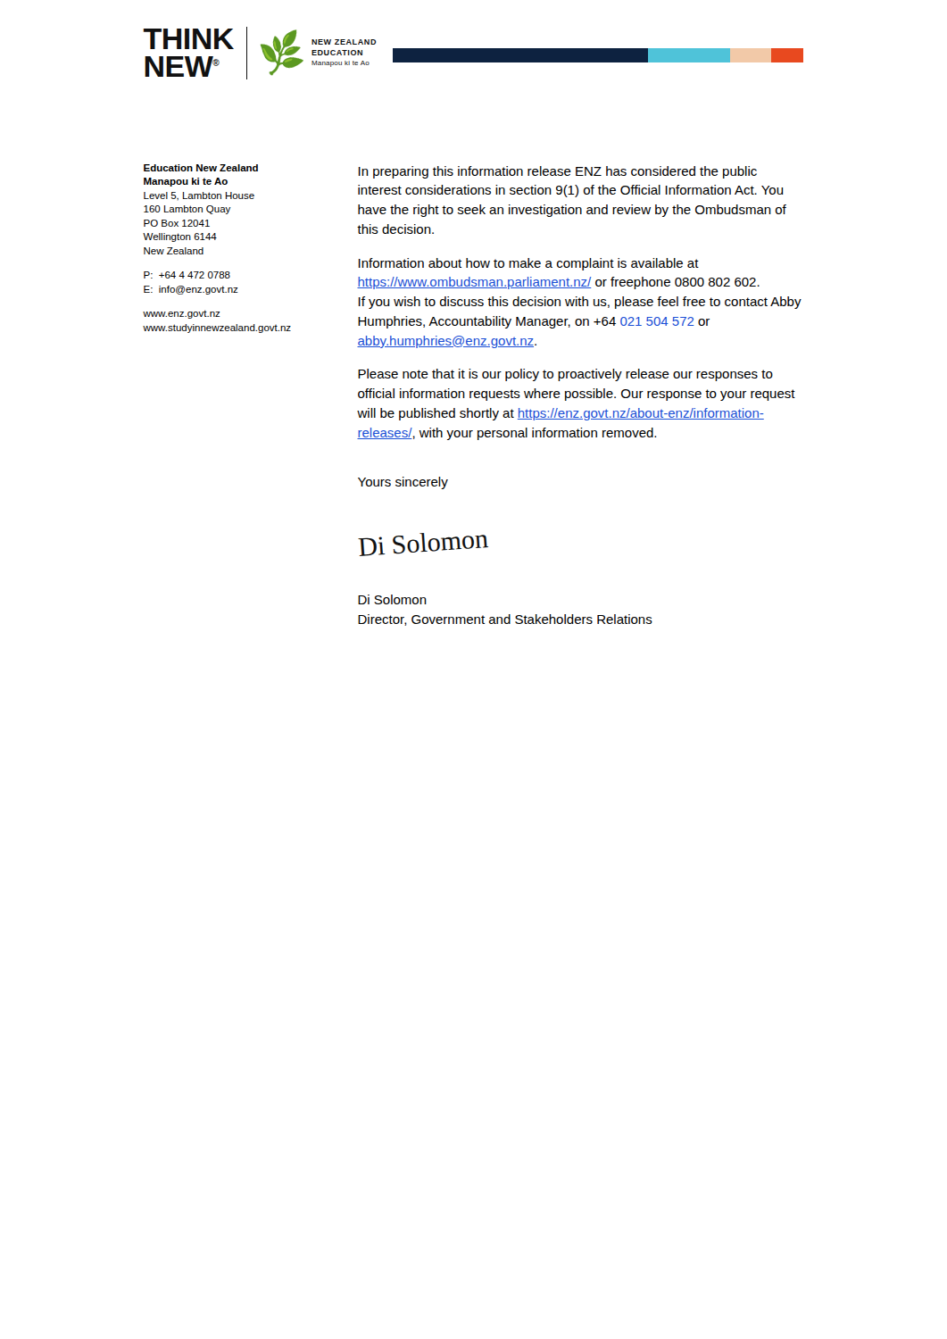THINK
NEW®
🌿
NEW ZEALAND
EDUCATION
Manapou ki te Ao
Education New Zealand
Manapou ki te Ao
Level 5, Lambton House
160 Lambton Quay
PO Box 12041
Wellington 6144
New Zealand
P: +64 4 472 0788
E: info@enz.govt.nz
www.enz.govt.nz
www.studyinnewzealand.govt.nz
In preparing this information release ENZ has considered the public interest considerations in section 9(1) of the Official Information Act. You have the right to seek an investigation and review by the Ombudsman of this decision.
Information about how to make a complaint is available at https://www.ombudsman.parliament.nz/ or freephone 0800 802 602.
If you wish to discuss this decision with us, please feel free to contact Abby Humphries, Accountability Manager, on +64 021 504 572 or abby.humphries@enz.govt.nz.
Please note that it is our policy to proactively release our responses to official information requests where possible. Our response to your request will be published shortly at https://enz.govt.nz/about-enz/information-releases/, with your personal information removed.
Yours sincerely
Di Solomon
Di Solomon
Director, Government and Stakeholders Relations